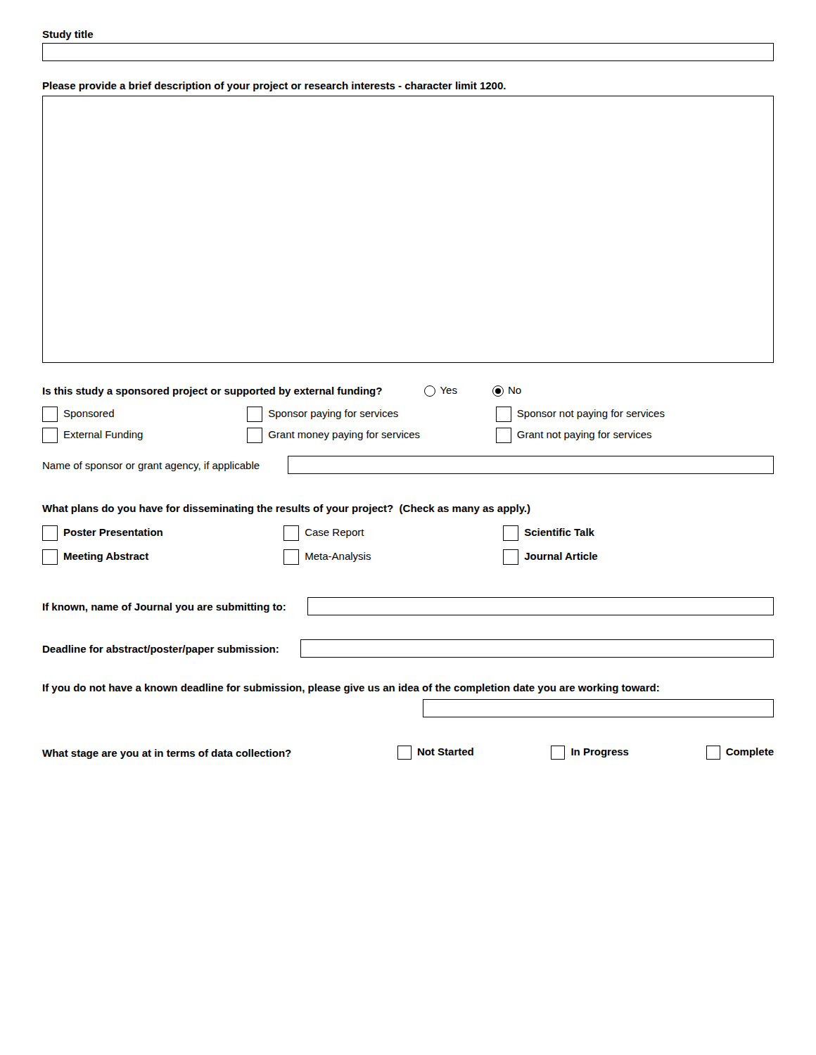Study title
Please provide a brief description of your project or research interests - character limit 1200.
Is this study a sponsored project or supported by external funding? Yes No
| Sponsored | Sponsor paying for services | Sponsor not paying for services |
| External Funding | Grant money paying for services | Grant not paying for services |
Name of sponsor or grant agency, if applicable
What plans do you have for disseminating the results of your project? (Check as many as apply.)
| Poster Presentation | Case Report | Scientific Talk |
| Meeting Abstract | Meta-Analysis | Journal Article |
If known, name of Journal you are submitting to:
Deadline for abstract/poster/paper submission:
If you do not have a known deadline for submission, please give us an idea of the completion date you are working toward:
What stage are you at in terms of data collection?
Not Started
In Progress
Complete